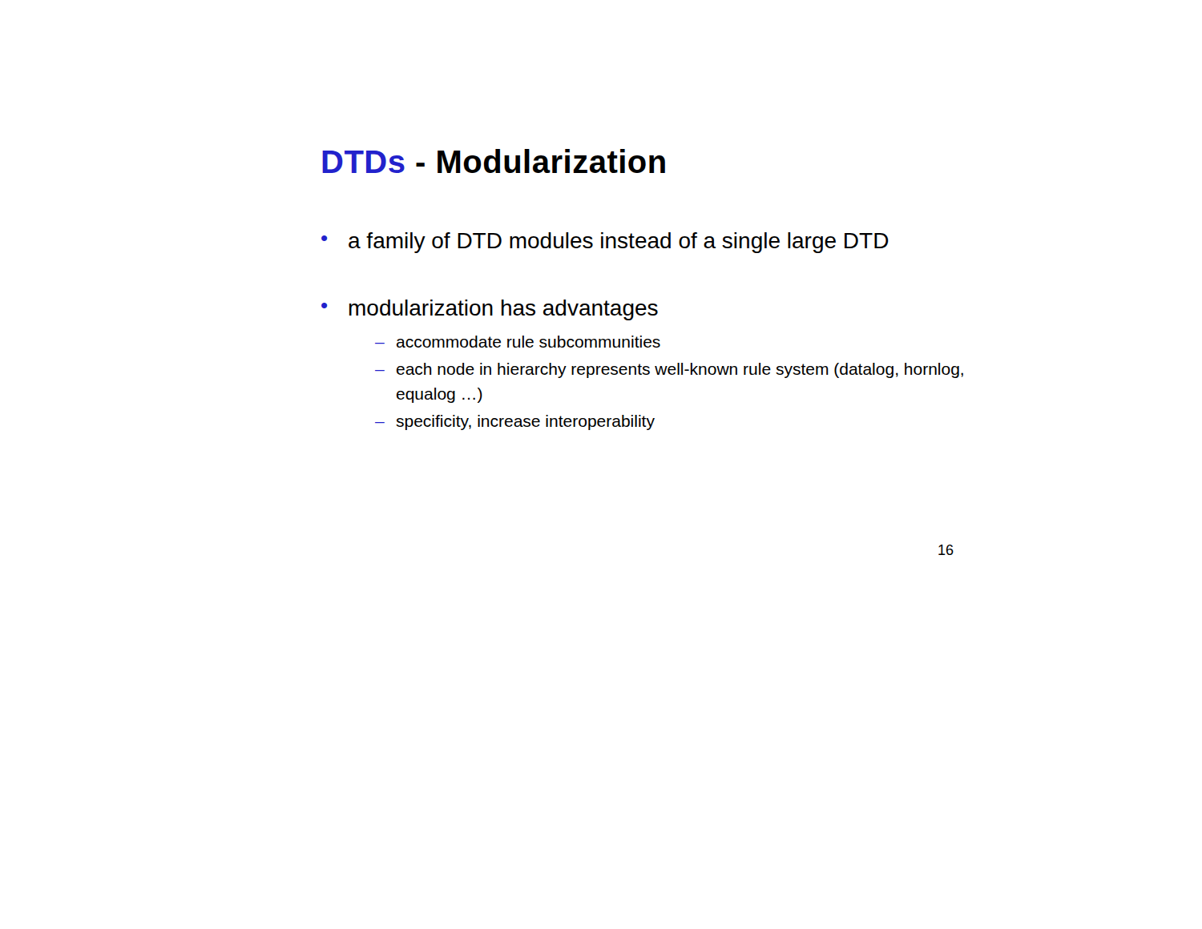DTDs - Modularization
a family of DTD modules instead of a single large DTD
modularization has advantages
accommodate rule subcommunities
each node in hierarchy represents well-known rule system (datalog, hornlog, equalog …)
specificity, increase interoperability
16